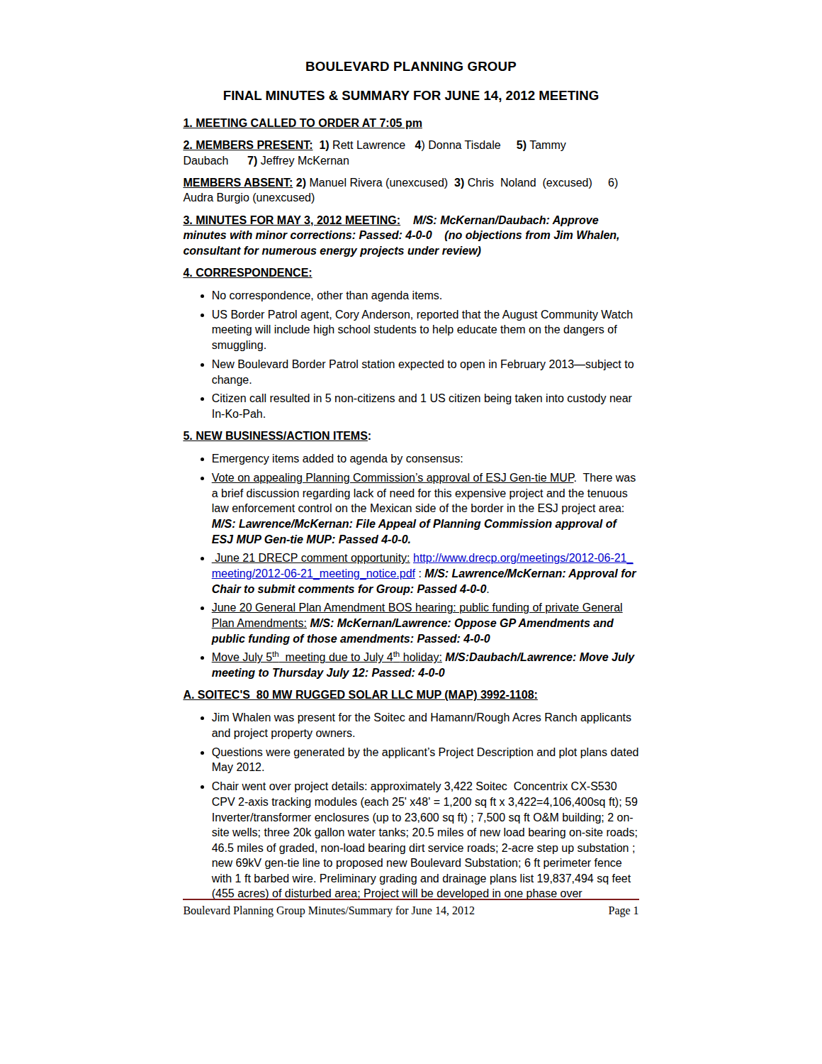BOULEVARD PLANNING GROUP
FINAL MINUTES & SUMMARY FOR JUNE 14, 2012 MEETING
1. MEETING CALLED TO ORDER AT 7:05 pm
2. MEMBERS PRESENT: 1) Rett Lawrence 4) Donna Tisdale 5) Tammy Daubach 7) Jeffrey McKernan
MEMBERS ABSENT: 2) Manuel Rivera (unexcused) 3) Chris Noland (excused) 6) Audra Burgio (unexcused)
3. MINUTES FOR MAY 3, 2012 MEETING: M/S: McKernan/Daubach: Approve minutes with minor corrections: Passed: 4-0-0 (no objections from Jim Whalen, consultant for numerous energy projects under review)
4. CORRESPONDENCE:
No correspondence, other than agenda items.
US Border Patrol agent, Cory Anderson, reported that the August Community Watch meeting will include high school students to help educate them on the dangers of smuggling.
New Boulevard Border Patrol station expected to open in February 2013—subject to change.
Citizen call resulted in 5 non-citizens and 1 US citizen being taken into custody near In-Ko-Pah.
5. NEW BUSINESS/ACTION ITEMS:
Emergency items added to agenda by consensus:
Vote on appealing Planning Commission’s approval of ESJ Gen-tie MUP. There was a brief discussion regarding lack of need for this expensive project and the tenuous law enforcement control on the Mexican side of the border in the ESJ project area: M/S: Lawrence/McKernan: File Appeal of Planning Commission approval of ESJ MUP Gen-tie MUP: Passed 4-0-0.
June 21 DRECP comment opportunity: http://www.drecp.org/meetings/2012-06-21_meeting/2012-06-21_meeting_notice.pdf : M/S: Lawrence/McKernan: Approval for Chair to submit comments for Group: Passed 4-0-0.
June 20 General Plan Amendment BOS hearing: public funding of private General Plan Amendments: M/S: McKernan/Lawrence: Oppose GP Amendments and public funding of those amendments: Passed: 4-0-0
Move July 5th meeting due to July 4th holiday: M/S:Daubach/Lawrence: Move July meeting to Thursday July 12: Passed: 4-0-0
A. SOITEC'S 80 MW RUGGED SOLAR LLC MUP (MAP) 3992-1108:
Jim Whalen was present for the Soitec and Hamann/Rough Acres Ranch applicants and project property owners.
Questions were generated by the applicant’s Project Description and plot plans dated May 2012.
Chair went over project details: approximately 3,422 Soitec Concentrix CX-S530 CPV 2-axis tracking modules (each 25' x48' = 1,200 sq ft x 3,422=4,106,400sq ft); 59 Inverter/transformer enclosures (up to 23,600 sq ft) ; 7,500 sq ft O&M building; 2 on-site wells; three 20k gallon water tanks; 20.5 miles of new load bearing on-site roads; 46.5 miles of graded, non-load bearing dirt service roads; 2-acre step up substation ; new 69kV gen-tie line to proposed new Boulevard Substation; 6 ft perimeter fence with 1 ft barbed wire. Preliminary grading and drainage plans list 19,837,494 sq feet (455 acres) of disturbed area; Project will be developed in one phase over
Boulevard Planning Group Minutes/Summary for June 14, 2012 Page 1